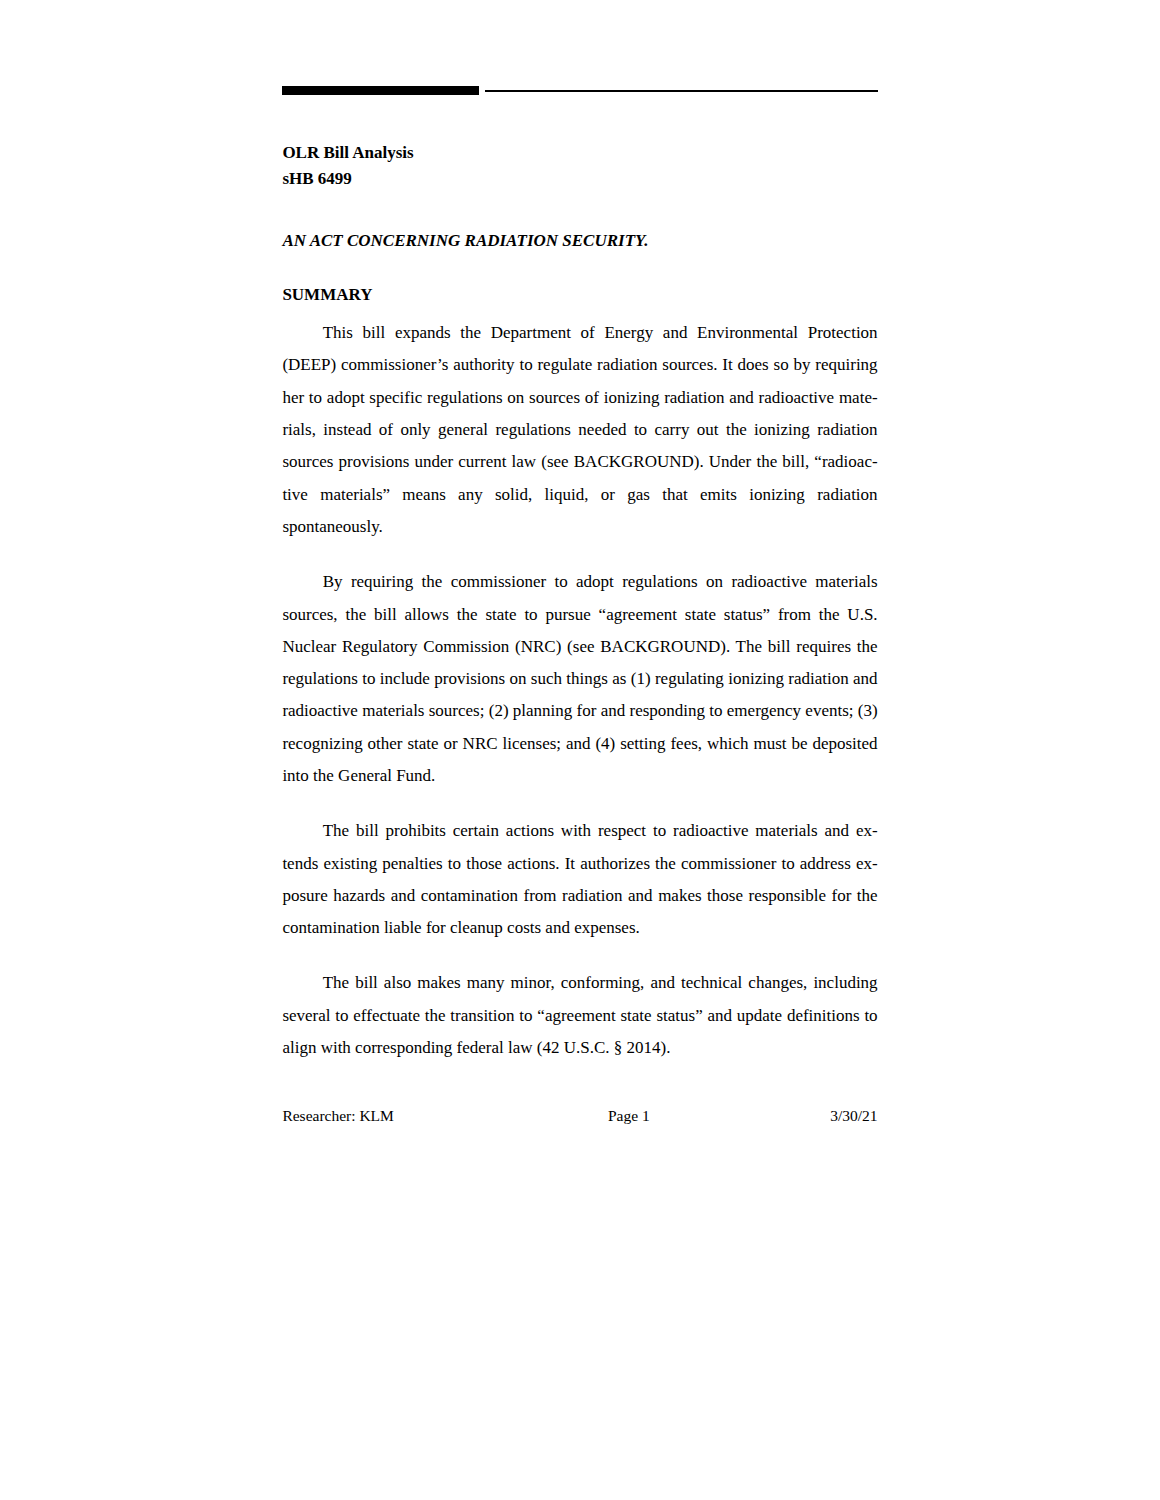OLR Bill Analysis
sHB 6499
AN ACT CONCERNING RADIATION SECURITY.
SUMMARY
This bill expands the Department of Energy and Environmental Protection (DEEP) commissioner’s authority to regulate radiation sources. It does so by requiring her to adopt specific regulations on sources of ionizing radiation and radioactive materials, instead of only general regulations needed to carry out the ionizing radiation sources provisions under current law (see BACKGROUND). Under the bill, “radioactive materials” means any solid, liquid, or gas that emits ionizing radiation spontaneously.
By requiring the commissioner to adopt regulations on radioactive materials sources, the bill allows the state to pursue “agreement state status” from the U.S. Nuclear Regulatory Commission (NRC) (see BACKGROUND). The bill requires the regulations to include provisions on such things as (1) regulating ionizing radiation and radioactive materials sources; (2) planning for and responding to emergency events; (3) recognizing other state or NRC licenses; and (4) setting fees, which must be deposited into the General Fund.
The bill prohibits certain actions with respect to radioactive materials and extends existing penalties to those actions. It authorizes the commissioner to address exposure hazards and contamination from radiation and makes those responsible for the contamination liable for cleanup costs and expenses.
The bill also makes many minor, conforming, and technical changes, including several to effectuate the transition to “agreement state status” and update definitions to align with corresponding federal law (42 U.S.C. § 2014).
Researcher: KLM
Page 1
3/30/21